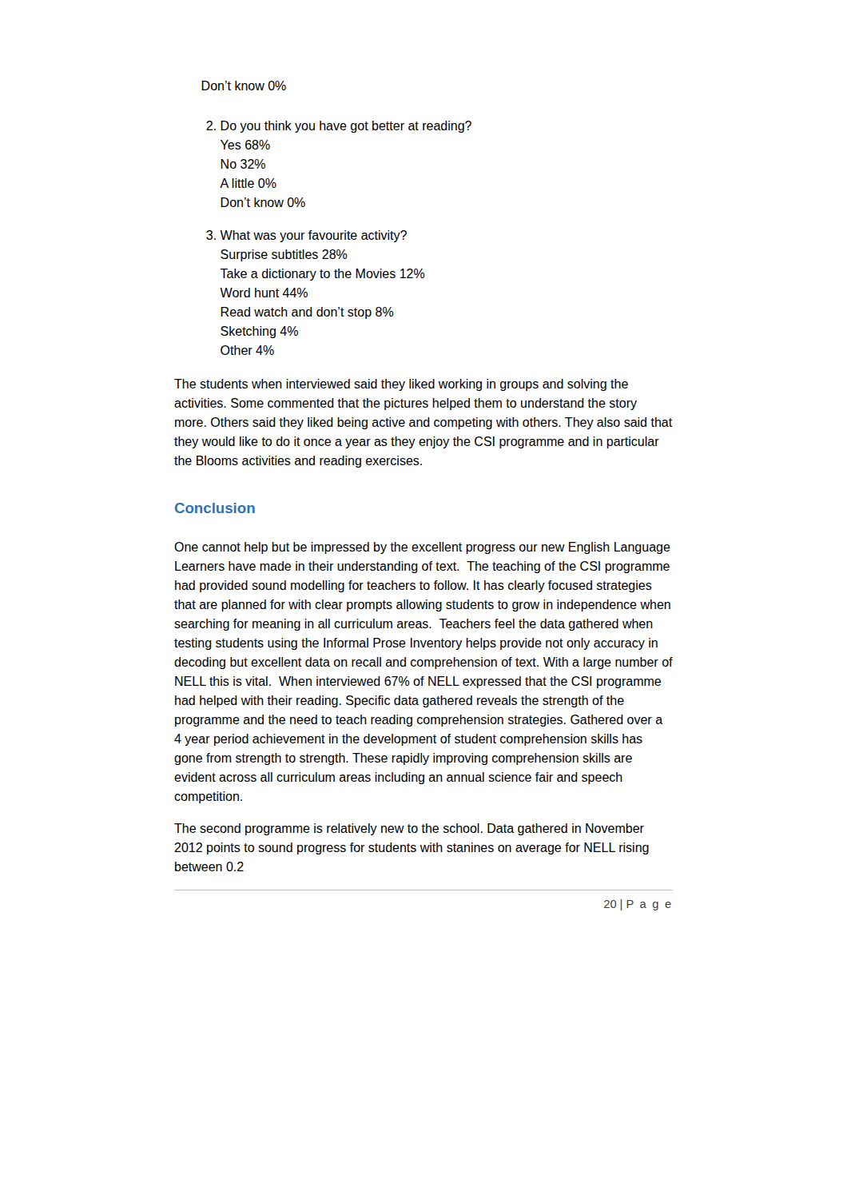Don’t know 0%
Do you think you have got better at reading?
Yes 68%
No 32%
A little 0%
Don’t know 0%
What was your favourite activity?
Surprise subtitles 28%
Take a dictionary to the Movies 12%
Word hunt 44%
Read watch and don’t stop 8%
Sketching 4%
Other 4%
The students when interviewed said they liked working in groups and solving the activities. Some commented that the pictures helped them to understand the story more. Others said they liked being active and competing with others. They also said that they would like to do it once a year as they enjoy the CSI programme and in particular the Blooms activities and reading exercises.
Conclusion
One cannot help but be impressed by the excellent progress our new English Language Learners have made in their understanding of text. The teaching of the CSI programme had provided sound modelling for teachers to follow. It has clearly focused strategies that are planned for with clear prompts allowing students to grow in independence when searching for meaning in all curriculum areas. Teachers feel the data gathered when testing students using the Informal Prose Inventory helps provide not only accuracy in decoding but excellent data on recall and comprehension of text. With a large number of NELL this is vital. When interviewed 67% of NELL expressed that the CSI programme had helped with their reading. Specific data gathered reveals the strength of the programme and the need to teach reading comprehension strategies. Gathered over a 4 year period achievement in the development of student comprehension skills has gone from strength to strength. These rapidly improving comprehension skills are evident across all curriculum areas including an annual science fair and speech competition.
The second programme is relatively new to the school. Data gathered in November 2012 points to sound progress for students with stanines on average for NELL rising between 0.2
20 | P a g e